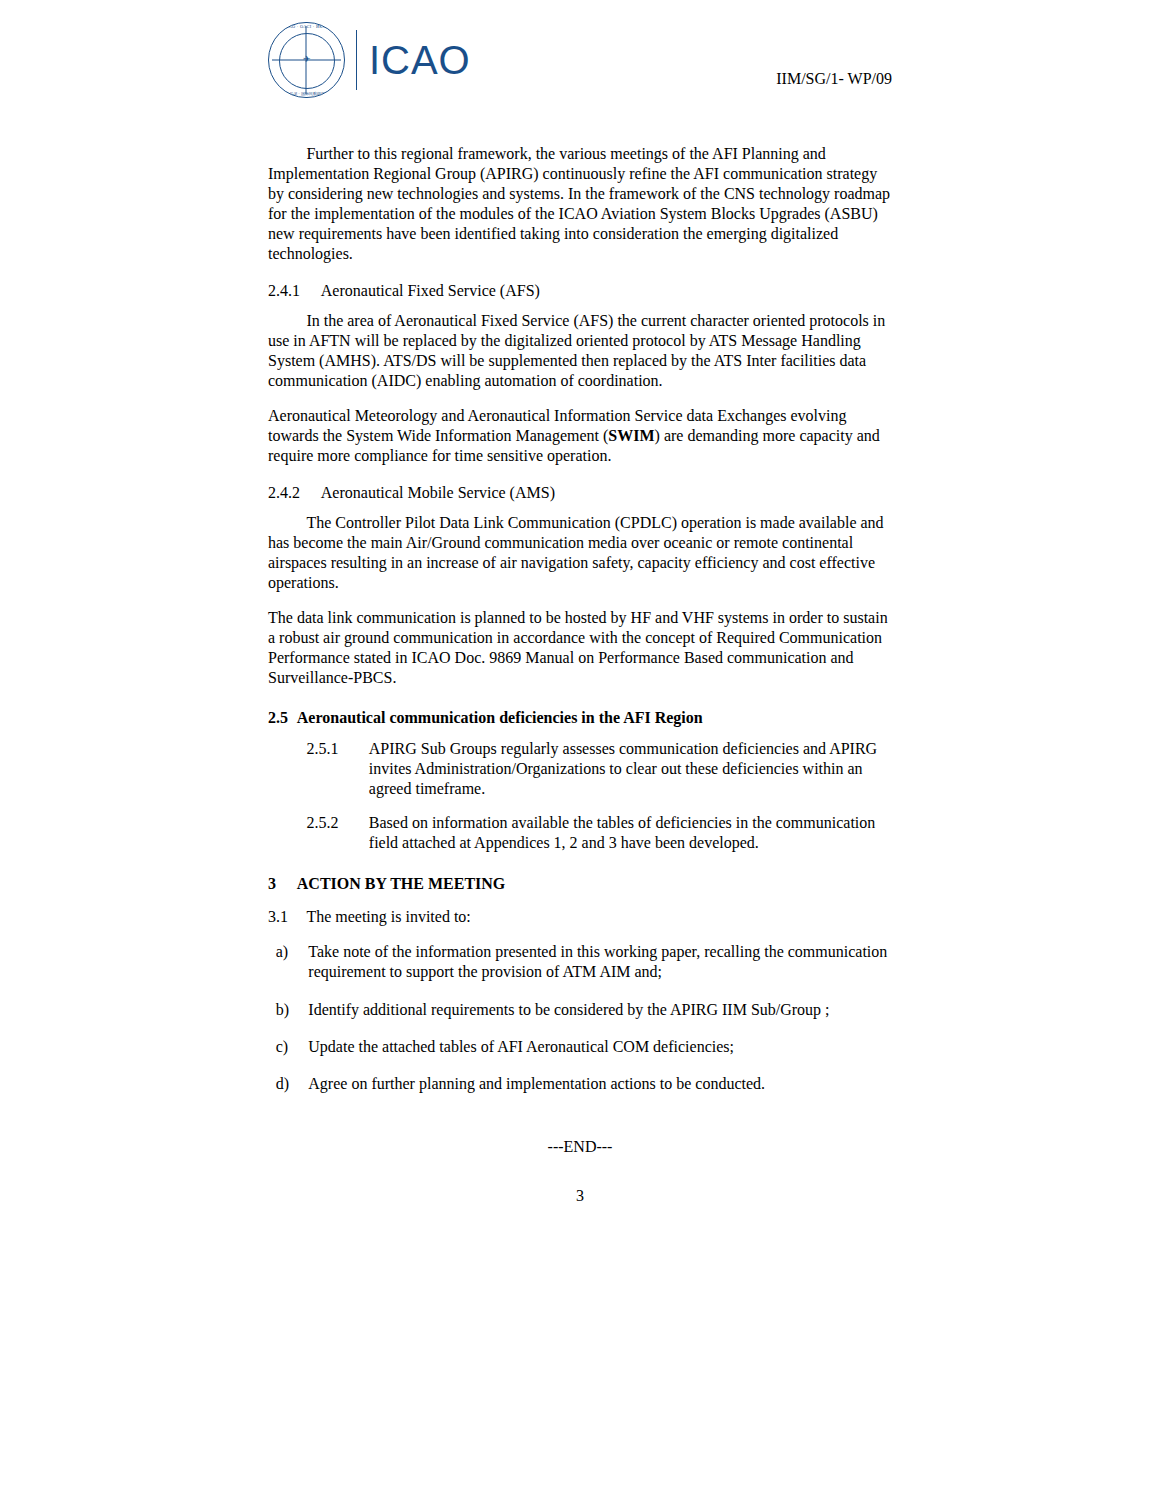ICAO · OACI · ИКАО
✈
الايكاو · 国际民航组织
ICAO
IIM/SG/1- WP/09
Further to this regional framework, the various meetings of the AFI Planning and Implementation Regional Group (APIRG) continuously refine the AFI communication strategy by considering new technologies and systems. In the framework of the CNS technology roadmap for the implementation of the modules of the ICAO Aviation System Blocks Upgrades (ASBU) new requirements have been identified taking into consideration the emerging digitalized technologies.
2.4.1 Aeronautical Fixed Service (AFS)
In the area of Aeronautical Fixed Service (AFS) the current character oriented protocols in use in AFTN will be replaced by the digitalized oriented protocol by ATS Message Handling System (AMHS). ATS/DS will be supplemented then replaced by the ATS Inter facilities data communication (AIDC) enabling automation of coordination.
Aeronautical Meteorology and Aeronautical Information Service data Exchanges evolving towards the System Wide Information Management (SWIM) are demanding more capacity and require more compliance for time sensitive operation.
2.4.2 Aeronautical Mobile Service (AMS)
The Controller Pilot Data Link Communication (CPDLC) operation is made available and has become the main Air/Ground communication media over oceanic or remote continental airspaces resulting in an increase of air navigation safety, capacity efficiency and cost effective operations.
The data link communication is planned to be hosted by HF and VHF systems in order to sustain a robust air ground communication in accordance with the concept of Required Communication Performance stated in ICAO Doc. 9869 Manual on Performance Based communication and Surveillance-PBCS.
2.5 Aeronautical communication deficiencies in the AFI Region
2.5.1 APIRG Sub Groups regularly assesses communication deficiencies and APIRG invites Administration/Organizations to clear out these deficiencies within an agreed timeframe.
2.5.2 Based on information available the tables of deficiencies in the communication field attached at Appendices 1, 2 and 3 have been developed.
3 ACTION BY THE MEETING
3.1 The meeting is invited to:
a) Take note of the information presented in this working paper, recalling the communication requirement to support the provision of ATM AIM and;
b) Identify additional requirements to be considered by the APIRG IIM Sub/Group ;
c) Update the attached tables of AFI Aeronautical COM deficiencies;
d) Agree on further planning and implementation actions to be conducted.
---END---
3